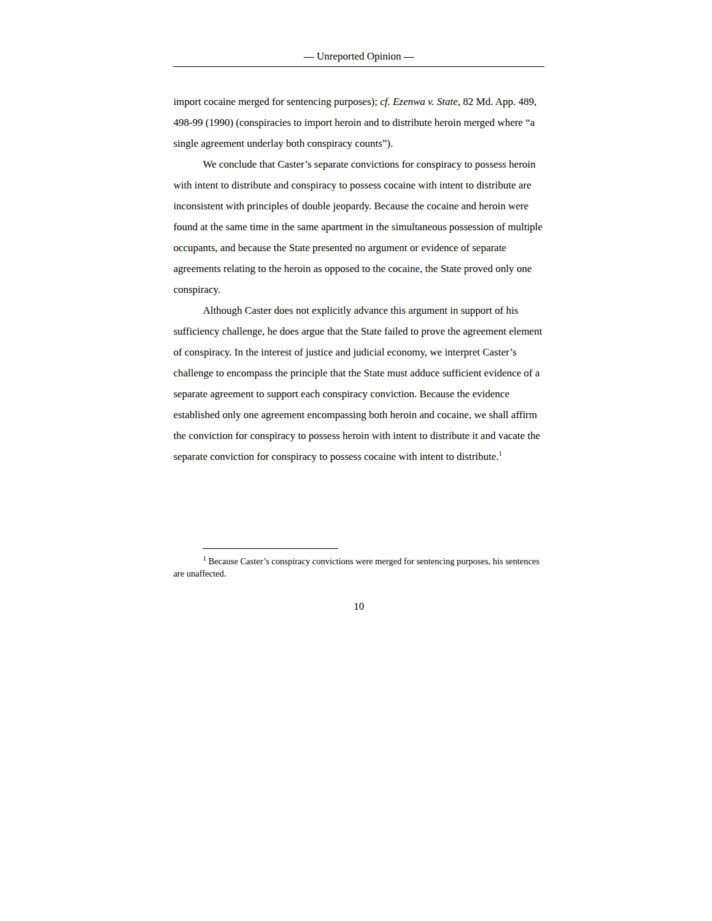— Unreported Opinion —
import cocaine merged for sentencing purposes); cf. Ezenwa v. State, 82 Md. App. 489, 498-99 (1990) (conspiracies to import heroin and to distribute heroin merged where “a single agreement underlay both conspiracy counts”).
We conclude that Caster’s separate convictions for conspiracy to possess heroin with intent to distribute and conspiracy to possess cocaine with intent to distribute are inconsistent with principles of double jeopardy. Because the cocaine and heroin were found at the same time in the same apartment in the simultaneous possession of multiple occupants, and because the State presented no argument or evidence of separate agreements relating to the heroin as opposed to the cocaine, the State proved only one conspiracy.
Although Caster does not explicitly advance this argument in support of his sufficiency challenge, he does argue that the State failed to prove the agreement element of conspiracy. In the interest of justice and judicial economy, we interpret Caster’s challenge to encompass the principle that the State must adduce sufficient evidence of a separate agreement to support each conspiracy conviction. Because the evidence established only one agreement encompassing both heroin and cocaine, we shall affirm the conviction for conspiracy to possess heroin with intent to distribute it and vacate the separate conviction for conspiracy to possess cocaine with intent to distribute.1
1 Because Caster’s conspiracy convictions were merged for sentencing purposes, his sentences are unaffected.
10